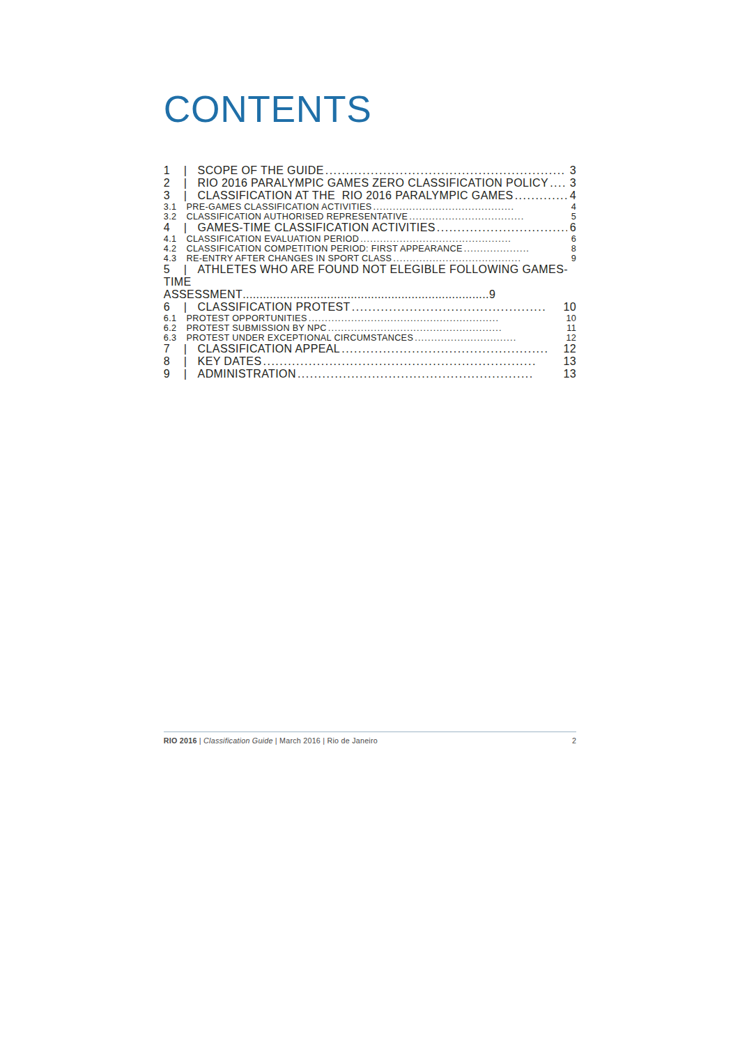CONTENTS
1|SCOPE OF THE GUIDE .......................................................... 3
2|RIO 2016 PARALYMPIC GAMES ZERO CLASSIFICATION POLICY ........... 3
3|CLASSIFICATION AT THE RIO 2016 PARALYMPIC GAMES ................. 4
3.1 PRE-GAMES CLASSIFICATION ACTIVITIES ........................................... 4
3.2 CLASSIFICATION AUTHORISED REPRESENTATIVE ................................... 5
4|GAMES-TIME CLASSIFICATION ACTIVITIES .................................. 6
4.1 CLASSIFICATION EVALUATION PERIOD .............................................. 6
4.2 CLASSIFICATION COMPETITION PERIOD: FIRST APPEARANCE .................... 8
4.3 RE-ENTRY AFTER CHANGES IN SPORT CLASS ....................................... 9
5|ATHLETES WHO ARE FOUND NOT ELEGIBLE FOLLOWING GAMES-TIME ASSESSMENT ......................................................................... 9
6|CLASSIFICATION PROTEST ............................................... 10
6.1 PROTEST OPPORTUNITIES .......................................................... 10
6.2 PROTEST SUBMISSION BY NPC ..................................................... 11
6.3 PROTEST UNDER EXCEPTIONAL CIRCUMSTANCES ............................... 12
7|CLASSIFICATION APPEAL .................................................. 12
8|KEY DATES .................................................................. 13
9|ADMINISTRATION ......................................................... 13
RIO 2016 | Classification Guide | March 2016 | Rio de Janeiro 2